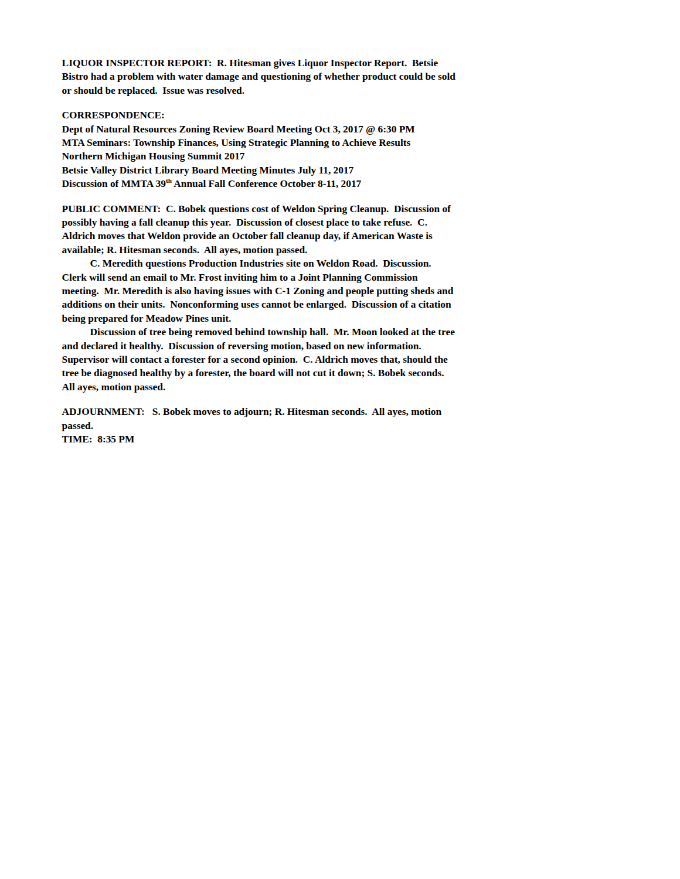LIQUOR INSPECTOR REPORT: R. Hitesman gives Liquor Inspector Report. Betsie Bistro had a problem with water damage and questioning of whether product could be sold or should be replaced. Issue was resolved.
CORRESPONDENCE:
Dept of Natural Resources Zoning Review Board Meeting Oct 3, 2017 @ 6:30 PM
MTA Seminars: Township Finances, Using Strategic Planning to Achieve Results
Northern Michigan Housing Summit 2017
Betsie Valley District Library Board Meeting Minutes July 11, 2017
Discussion of MMTA 39th Annual Fall Conference October 8-11, 2017
PUBLIC COMMENT: C. Bobek questions cost of Weldon Spring Cleanup. Discussion of possibly having a fall cleanup this year. Discussion of closest place to take refuse. C. Aldrich moves that Weldon provide an October fall cleanup day, if American Waste is available; R. Hitesman seconds. All ayes, motion passed.
C. Meredith questions Production Industries site on Weldon Road. Discussion. Clerk will send an email to Mr. Frost inviting him to a Joint Planning Commission meeting. Mr. Meredith is also having issues with C-1 Zoning and people putting sheds and additions on their units. Nonconforming uses cannot be enlarged. Discussion of a citation being prepared for Meadow Pines unit.
Discussion of tree being removed behind township hall. Mr. Moon looked at the tree and declared it healthy. Discussion of reversing motion, based on new information. Supervisor will contact a forester for a second opinion. C. Aldrich moves that, should the tree be diagnosed healthy by a forester, the board will not cut it down; S. Bobek seconds. All ayes, motion passed.
ADJOURNMENT: S. Bobek moves to adjourn; R. Hitesman seconds. All ayes, motion passed.
TIME: 8:35 PM